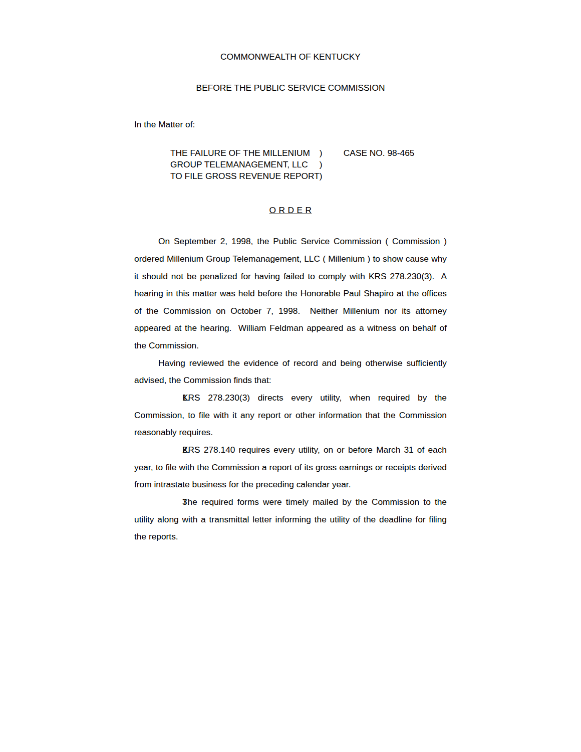COMMONWEALTH OF KENTUCKY
BEFORE THE PUBLIC SERVICE COMMISSION
In the Matter of:
| THE FAILURE OF THE MILLENIUM | ) | CASE NO. 98-465 |
| GROUP TELEMANAGEMENT, LLC | ) | |
| TO FILE GROSS REVENUE REPORT | ) | |
O R D E R
On September 2, 1998, the Public Service Commission ( Commission ) ordered Millenium Group Telemanagement, LLC ( Millenium ) to show cause why it should not be penalized for having failed to comply with KRS 278.230(3). A hearing in this matter was held before the Honorable Paul Shapiro at the offices of the Commission on October 7, 1998. Neither Millenium nor its attorney appeared at the hearing. William Feldman appeared as a witness on behalf of the Commission.
Having reviewed the evidence of record and being otherwise sufficiently advised, the Commission finds that:
1. KRS 278.230(3) directs every utility, when required by the Commission, to file with it any report or other information that the Commission reasonably requires.
2. KRS 278.140 requires every utility, on or before March 31 of each year, to file with the Commission a report of its gross earnings or receipts derived from intrastate business for the preceding calendar year.
3. The required forms were timely mailed by the Commission to the utility along with a transmittal letter informing the utility of the deadline for filing the reports.